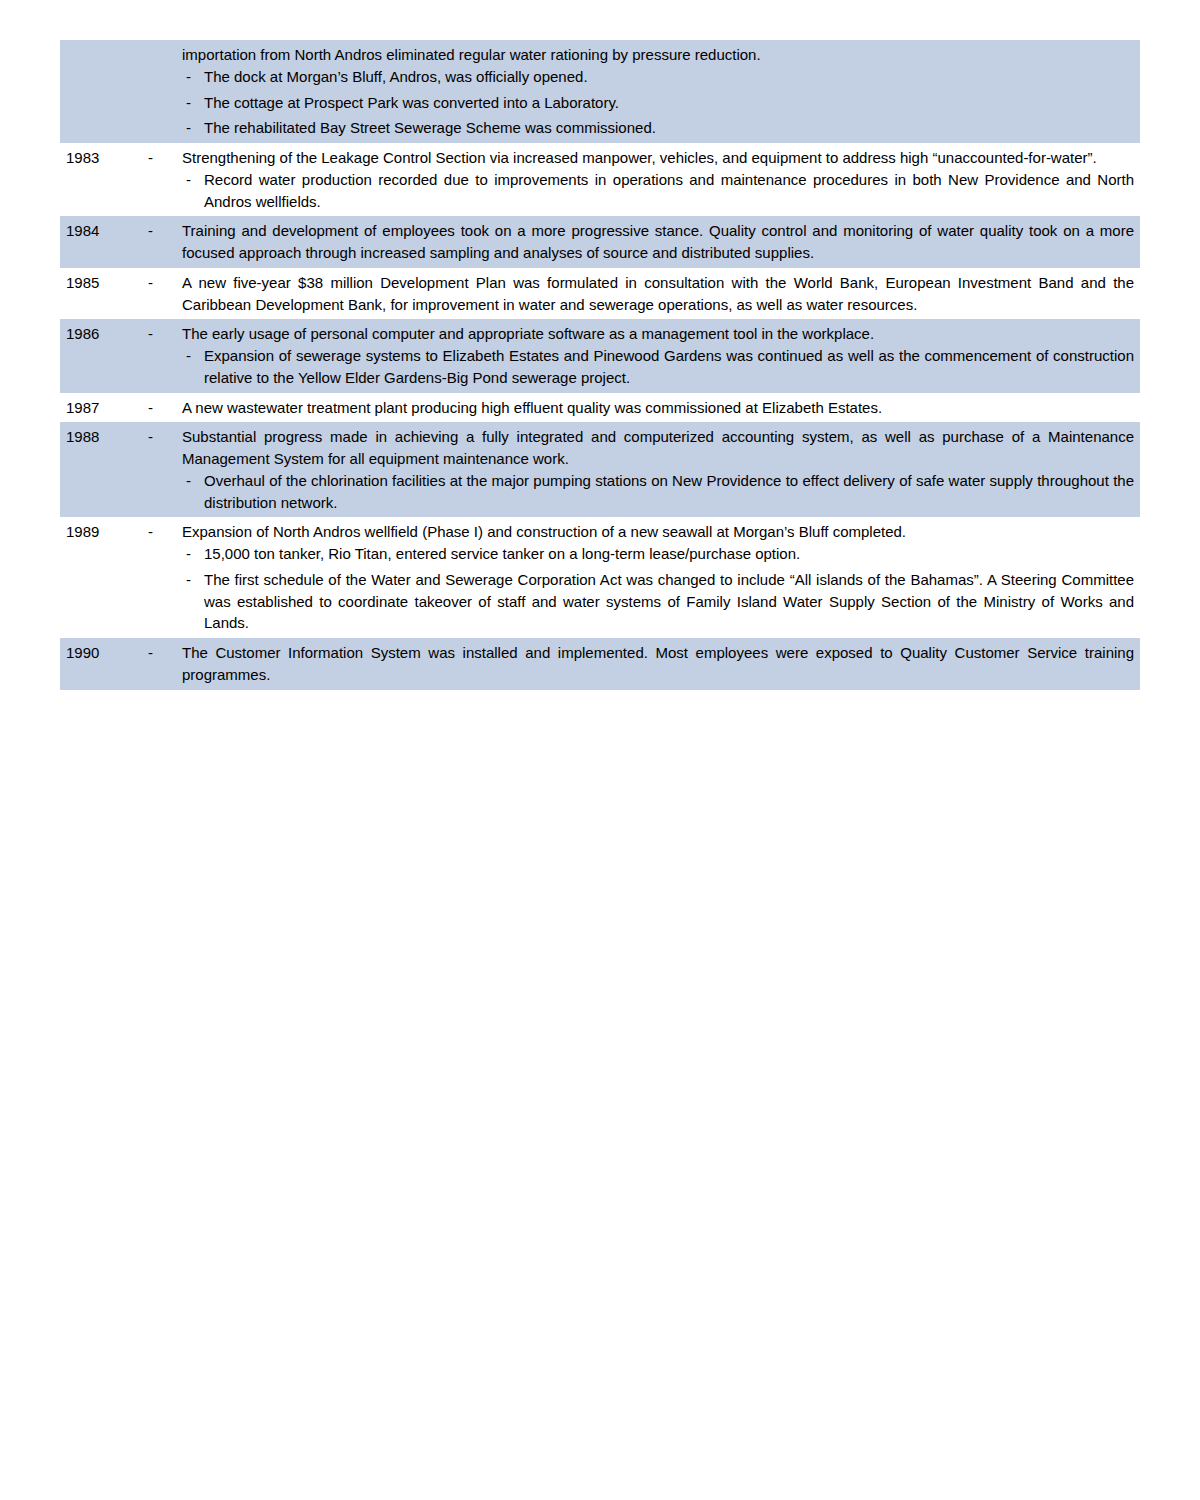| | | importation from North Andros eliminated regular water rationing by pressure reduction. The dock at Morgan’s Bluff, Andros, was officially opened. The cottage at Prospect Park was converted into a Laboratory. The rehabilitated Bay Street Sewerage Scheme was commissioned. |
| 1983 | - | Strengthening of the Leakage Control Section via increased manpower, vehicles, and equipment to address high “unaccounted-for-water”. Record water production recorded due to improvements in operations and maintenance procedures in both New Providence and North Andros wellfields. |
| 1984 | - | Training and development of employees took on a more progressive stance. Quality control and monitoring of water quality took on a more focused approach through increased sampling and analyses of source and distributed supplies. |
| 1985 | - | A new five-year $38 million Development Plan was formulated in consultation with the World Bank, European Investment Band and the Caribbean Development Bank, for improvement in water and sewerage operations, as well as water resources. |
| 1986 | - | The early usage of personal computer and appropriate software as a management tool in the workplace. Expansion of sewerage systems to Elizabeth Estates and Pinewood Gardens was continued as well as the commencement of construction relative to the Yellow Elder Gardens-Big Pond sewerage project. |
| 1987 | - | A new wastewater treatment plant producing high effluent quality was commissioned at Elizabeth Estates. |
| 1988 | - | Substantial progress made in achieving a fully integrated and computerized accounting system, as well as purchase of a Maintenance Management System for all equipment maintenance work. Overhaul of the chlorination facilities at the major pumping stations on New Providence to effect delivery of safe water supply throughout the distribution network. |
| 1989 | - | Expansion of North Andros wellfield (Phase I) and construction of a new seawall at Morgan’s Bluff completed. 15,000 ton tanker, Rio Titan, entered service tanker on a long-term lease/purchase option. The first schedule of the Water and Sewerage Corporation Act was changed to include “All islands of the Bahamas”. A Steering Committee was established to coordinate takeover of staff and water systems of Family Island Water Supply Section of the Ministry of Works and Lands. |
| 1990 | - | The Customer Information System was installed and implemented. Most employees were exposed to Quality Customer Service training programmes. |